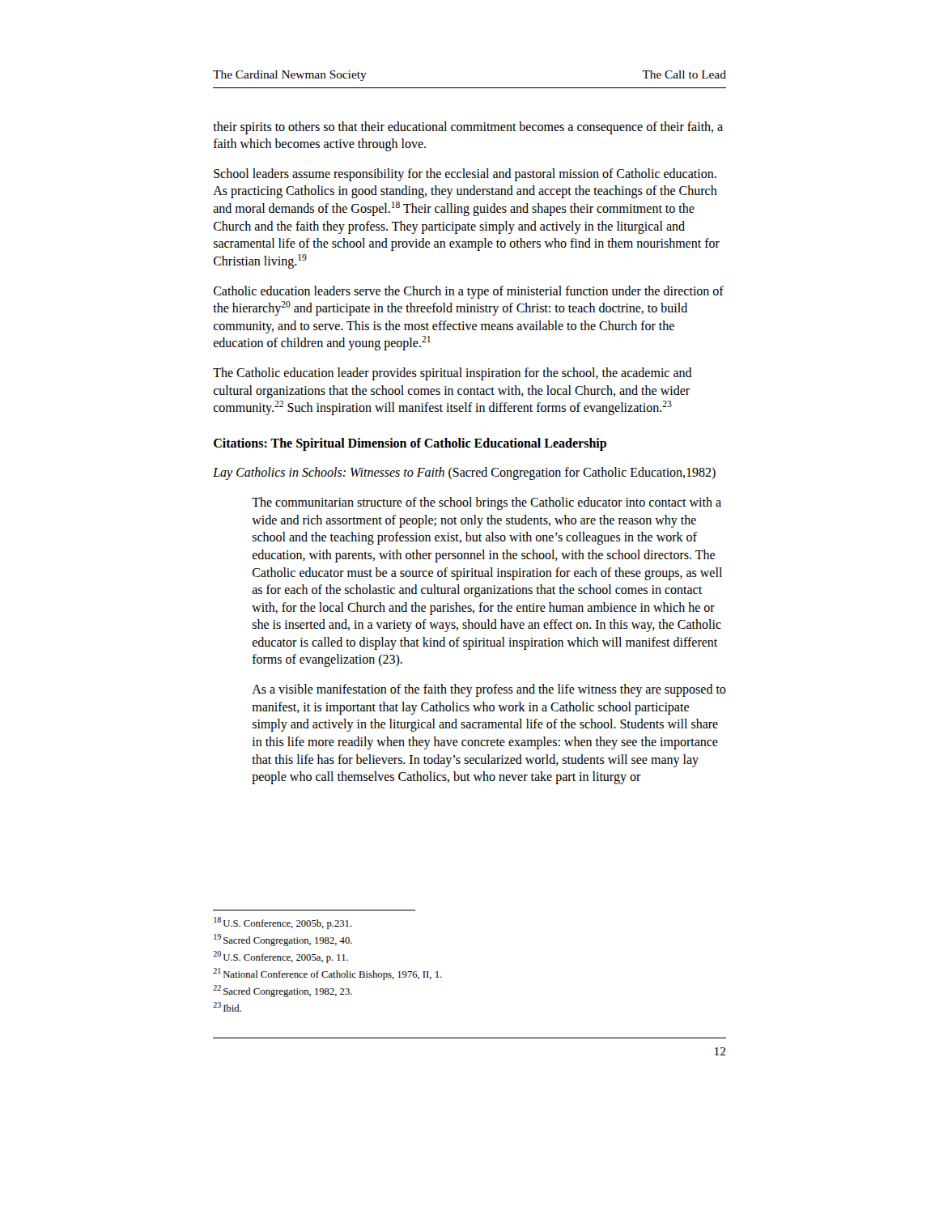The Cardinal Newman Society The Call to Lead
their spirits to others so that their educational commitment becomes a consequence of their faith, a faith which becomes active through love.
School leaders assume responsibility for the ecclesial and pastoral mission of Catholic education. As practicing Catholics in good standing, they understand and accept the teachings of the Church and moral demands of the Gospel.18 Their calling guides and shapes their commitment to the Church and the faith they profess. They participate simply and actively in the liturgical and sacramental life of the school and provide an example to others who find in them nourishment for Christian living.19
Catholic education leaders serve the Church in a type of ministerial function under the direction of the hierarchy20 and participate in the threefold ministry of Christ: to teach doctrine, to build community, and to serve. This is the most effective means available to the Church for the education of children and young people.21
The Catholic education leader provides spiritual inspiration for the school, the academic and cultural organizations that the school comes in contact with, the local Church, and the wider community.22 Such inspiration will manifest itself in different forms of evangelization.23
Citations: The Spiritual Dimension of Catholic Educational Leadership
Lay Catholics in Schools: Witnesses to Faith (Sacred Congregation for Catholic Education,1982)
The communitarian structure of the school brings the Catholic educator into contact with a wide and rich assortment of people; not only the students, who are the reason why the school and the teaching profession exist, but also with one’s colleagues in the work of education, with parents, with other personnel in the school, with the school directors. The Catholic educator must be a source of spiritual inspiration for each of these groups, as well as for each of the scholastic and cultural organizations that the school comes in contact with, for the local Church and the parishes, for the entire human ambience in which he or she is inserted and, in a variety of ways, should have an effect on. In this way, the Catholic educator is called to display that kind of spiritual inspiration which will manifest different forms of evangelization (23).
As a visible manifestation of the faith they profess and the life witness they are supposed to manifest, it is important that lay Catholics who work in a Catholic school participate simply and actively in the liturgical and sacramental life of the school. Students will share in this life more readily when they have concrete examples: when they see the importance that this life has for believers. In today’s secularized world, students will see many lay people who call themselves Catholics, but who never take part in liturgy or
18 U.S. Conference, 2005b, p.231.
19 Sacred Congregation, 1982, 40.
20 U.S. Conference, 2005a, p. 11.
21 National Conference of Catholic Bishops, 1976, II, 1.
22 Sacred Congregation, 1982, 23.
23 Ibid.
12